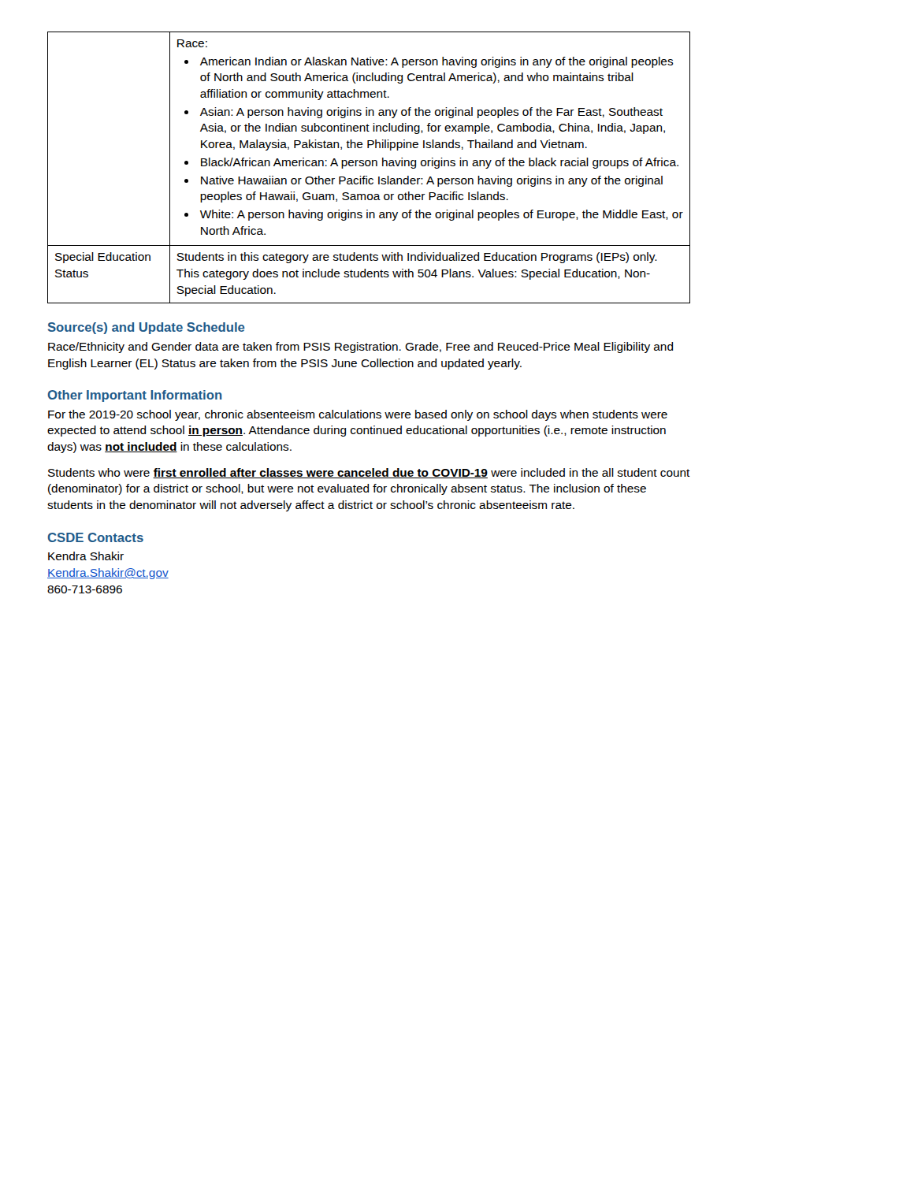| | Race: American Indian or Alaskan Native: A person having origins in any of the original peoples of North and South America (including Central America), and who maintains tribal affiliation or community attachment. Asian: A person having origins in any of the original peoples of the Far East, Southeast Asia, or the Indian subcontinent including, for example, Cambodia, China, India, Japan, Korea, Malaysia, Pakistan, the Philippine Islands, Thailand and Vietnam. Black/African American: A person having origins in any of the black racial groups of Africa. Native Hawaiian or Other Pacific Islander: A person having origins in any of the original peoples of Hawaii, Guam, Samoa or other Pacific Islands. White: A person having origins in any of the original peoples of Europe, the Middle East, or North Africa. |
| Special Education Status | Students in this category are students with Individualized Education Programs (IEPs) only. This category does not include students with 504 Plans. Values: Special Education, Non-Special Education. |
Source(s) and Update Schedule
Race/Ethnicity and Gender data are taken from PSIS Registration. Grade, Free and Reuced-Price Meal Eligibility and English Learner (EL) Status are taken from the PSIS June Collection and updated yearly.
Other Important Information
For the 2019-20 school year, chronic absenteeism calculations were based only on school days when students were expected to attend school in person. Attendance during continued educational opportunities (i.e., remote instruction days) was not included in these calculations.
Students who were first enrolled after classes were canceled due to COVID-19 were included in the all student count (denominator) for a district or school, but were not evaluated for chronically absent status. The inclusion of these students in the denominator will not adversely affect a district or school’s chronic absenteeism rate.
CSDE Contacts
Kendra Shakir
Kendra.Shakir@ct.gov
860-713-6896